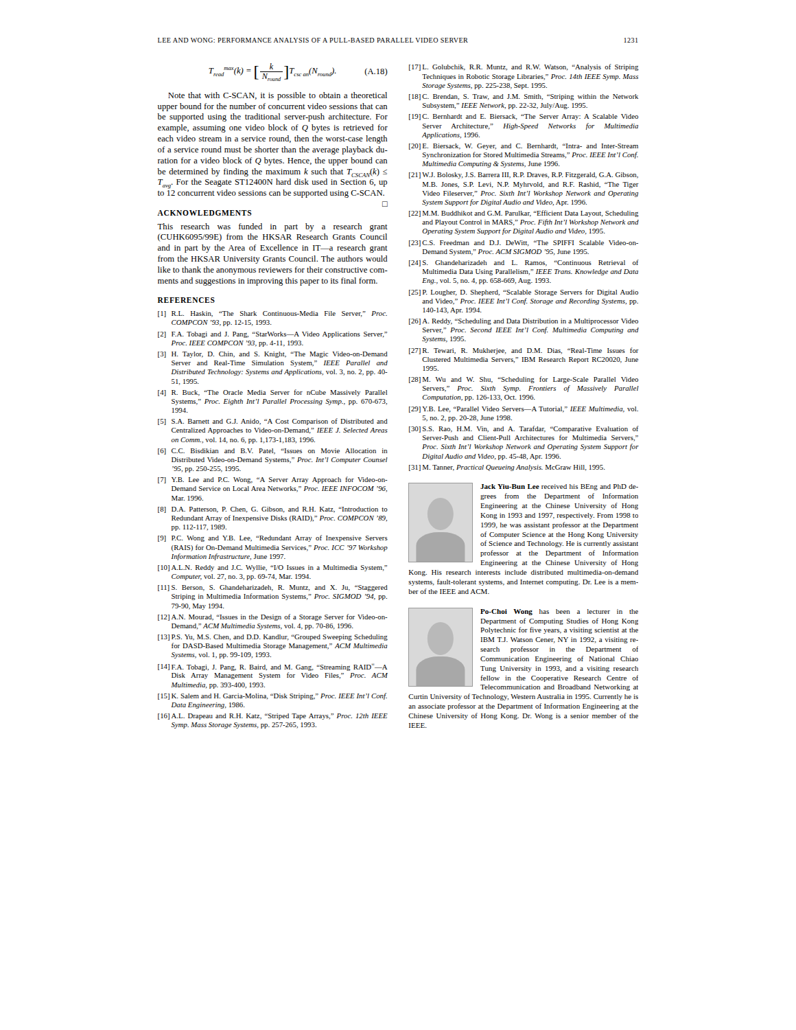Lee and Wong: Performance Analysis of a Pull-Based Parallel Video Server 1231
Treadmax(k) = [kNround] Tcsc an(Nround). (A.18)
Note that with C-SCAN, it is possible to obtain a theoretical upper bound for the number of concurrent video sessions that can be supported using the traditional server-push architecture. For example, assuming one video block of Q bytes is retrieved for each video stream in a service round, then the worst-case length of a service round must be shorter than the average playback duration for a video block of Q bytes. Hence, the upper bound can be determined by finding the maximum k such that TCSCAN(k) ≤ Tavg. For the Seagate ST12400N hard disk used in Section 6, up to 12 concurrent video sessions can be supported using C-SCAN. □
Acknowledgments
This research was funded in part by a research grant (CUHK6095/99E) from the HKSAR Research Grants Council and in part by the Area of Excellence in IT—a research grant from the HKSAR University Grants Council. The authors would like to thank the anonymous reviewers for their constructive comments and suggestions in improving this paper to its final form.
References
[1] R.L. Haskin, “The Shark Continuous-Media File Server,” Proc. COMPCON ’93, pp. 12-15, 1993.
[2] F.A. Tobagi and J. Pang, “StarWorks—A Video Applications Server,” Proc. IEEE COMPCON ’93, pp. 4-11, 1993.
[3] H. Taylor, D. Chin, and S. Knight, “The Magic Video-on-Demand Server and Real-Time Simulation System,” IEEE Parallel and Distributed Technology: Systems and Applications, vol. 3, no. 2, pp. 40-51, 1995.
[4] R. Buck, “The Oracle Media Server for nCube Massively Parallel Systems,” Proc. Eighth Int’l Parallel Processing Symp., pp. 670-673, 1994.
[5] S.A. Barnett and G.J. Anido, “A Cost Comparison of Distributed and Centralized Approaches to Video-on-Demand,” IEEE J. Selected Areas on Comm., vol. 14, no. 6, pp. 1,173-1,183, 1996.
[6] C.C. Bisdikian and B.V. Patel, “Issues on Movie Allocation in Distributed Video-on-Demand Systems,” Proc. Int’l Computer Counsel ’95, pp. 250-255, 1995.
[7] Y.B. Lee and P.C. Wong, “A Server Array Approach for Video-on-Demand Service on Local Area Networks,” Proc. IEEE INFOCOM ’96, Mar. 1996.
[8] D.A. Patterson, P. Chen, G. Gibson, and R.H. Katz, “Introduction to Redundant Array of Inexpensive Disks (RAID),” Proc. COMPCON ’89, pp. 112-117, 1989.
[9] P.C. Wong and Y.B. Lee, “Redundant Array of Inexpensive Servers (RAIS) for On-Demand Multimedia Services,” Proc. ICC ’97 Workshop Information Infrastructure, June 1997.
[10] A.L.N. Reddy and J.C. Wyllie, “I/O Issues in a Multimedia System,” Computer, vol. 27, no. 3, pp. 69-74, Mar. 1994.
[11] S. Berson, S. Ghandeharizadeh, R. Muntz, and X. Ju, “Staggered Striping in Multimedia Information Systems,” Proc. SIGMOD ’94, pp. 79-90, May 1994.
[12] A.N. Mourad, “Issues in the Design of a Storage Server for Video-on-Demand,” ACM Multimedia Systems, vol. 4, pp. 70-86, 1996.
[13] P.S. Yu, M.S. Chen, and D.D. Kandlur, “Grouped Sweeping Scheduling for DASD-Based Multimedia Storage Management,” ACM Multimedia Systems, vol. 1, pp. 99-109, 1993.
[14] F.A. Tobagi, J. Pang, R. Baird, and M. Gang, “Streaming RAID®—A Disk Array Management System for Video Files,” Proc. ACM Multimedia, pp. 393-400, 1993.
[15] K. Salem and H. Garcia-Molina, “Disk Striping,” Proc. IEEE Int’l Conf. Data Engineering, 1986.
[16] A.L. Drapeau and R.H. Katz, “Striped Tape Arrays,” Proc. 12th IEEE Symp. Mass Storage Systems, pp. 257-265, 1993.
[17] L. Golubchik, R.R. Muntz, and R.W. Watson, “Analysis of Striping Techniques in Robotic Storage Libraries,” Proc. 14th IEEE Symp. Mass Storage Systems, pp. 225-238, Sept. 1995.
[18] C. Brendan, S. Traw, and J.M. Smith, “Striping within the Network Subsystem,” IEEE Network, pp. 22-32, July/Aug. 1995.
[19] C. Bernhardt and E. Biersack, “The Server Array: A Scalable Video Server Architecture,” High-Speed Networks for Multimedia Applications, 1996.
[20] E. Biersack, W. Geyer, and C. Bernhardt, “Intra- and Inter-Stream Synchronization for Stored Multimedia Streams,” Proc. IEEE Int’l Conf. Multimedia Computing & Systems, June 1996.
[21] W.J. Bolosky, J.S. Barrera III, R.P. Draves, R.P. Fitzgerald, G.A. Gibson, M.B. Jones, S.P. Levi, N.P. Myhrvold, and R.F. Rashid, “The Tiger Video Fileserver,” Proc. Sixth Int’l Workshop Network and Operating System Support for Digital Audio and Video, Apr. 1996.
[22] M.M. Buddhikot and G.M. Parulkar, “Efficient Data Layout, Scheduling and Playout Control in MARS,” Proc. Fifth Int’l Workshop Network and Operating System Support for Digital Audio and Video, 1995.
[23] C.S. Freedman and D.J. DeWitt, “The SPIFFI Scalable Video-on-Demand System,” Proc. ACM SIGMOD ’95, June 1995.
[24] S. Ghandeharizadeh and L. Ramos, “Continuous Retrieval of Multimedia Data Using Parallelism,” IEEE Trans. Knowledge and Data Eng., vol. 5, no. 4, pp. 658-669, Aug. 1993.
[25] P. Lougher, D. Shepherd, “Scalable Storage Servers for Digital Audio and Video,” Proc. IEEE Int’l Conf. Storage and Recording Systems, pp. 140-143, Apr. 1994.
[26] A. Reddy, “Scheduling and Data Distribution in a Multiprocessor Video Server,” Proc. Second IEEE Int’l Conf. Multimedia Computing and Systems, 1995.
[27] R. Tewari, R. Mukherjee, and D.M. Dias, “Real-Time Issues for Clustered Multimedia Servers,” IBM Research Report RC20020, June 1995.
[28] M. Wu and W. Shu, “Scheduling for Large-Scale Parallel Video Servers,” Proc. Sixth Symp. Frontiers of Massively Parallel Computation, pp. 126-133, Oct. 1996.
[29] Y.B. Lee, “Parallel Video Servers—A Tutorial,” IEEE Multimedia, vol. 5, no. 2, pp. 20-28, June 1998.
[30] S.S. Rao, H.M. Vin, and A. Tarafdar, “Comparative Evaluation of Server-Push and Client-Pull Architectures for Multimedia Servers,” Proc. Sixth Int’l Workshop Network and Operating System Support for Digital Audio and Video, pp. 45-48, Apr. 1996.
[31] M. Tanner, Practical Queueing Analysis. McGraw Hill, 1995.
Jack Yiu-Bun Lee received his BEng and PhD degrees from the Department of Information Engineering at the Chinese University of Hong Kong in 1993 and 1997, respectively. From 1998 to 1999, he was assistant professor at the Department of Computer Science at the Hong Kong University of Science and Technology. He is currently assistant professor at the Department of Information Engineering at the Chinese University of Hong Kong. His research interests include distributed multimedia-on-demand systems, fault-tolerant systems, and Internet computing. Dr. Lee is a member of the IEEE and ACM.
Po-Choi Wong has been a lecturer in the Department of Computing Studies of Hong Kong Polytechnic for five years, a visiting scientist at the IBM T.J. Watson Cener, NY in 1992, a visiting research professor in the Department of Communication Engineering of National Chiao Tung University in 1993, and a visiting research fellow in the Cooperative Research Centre of Telecommunication and Broadband Networking at Curtin University of Technology, Western Australia in 1995. Currently he is an associate professor at the Department of Information Engineering at the Chinese University of Hong Kong. Dr. Wong is a senior member of the IEEE.